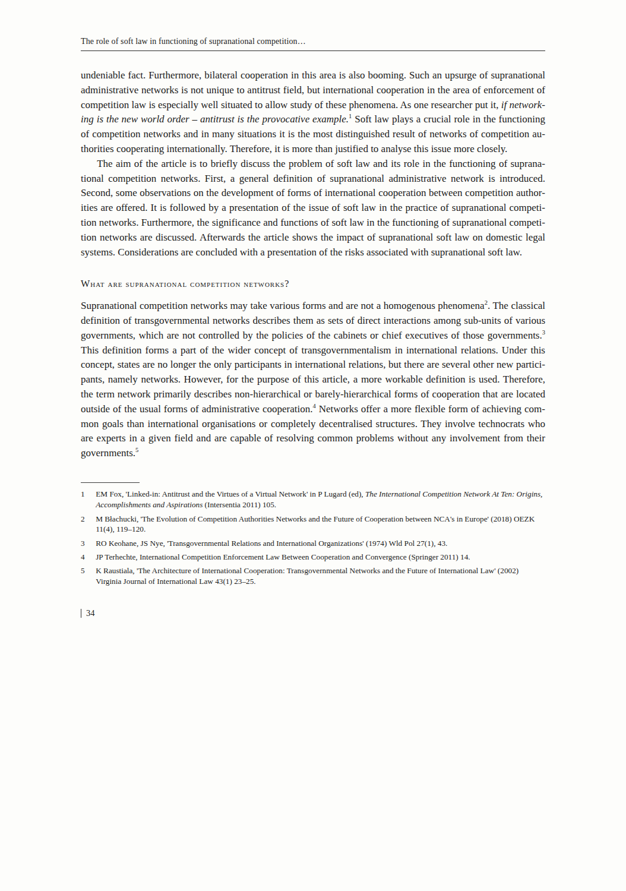The role of soft law in functioning of supranational competition…
undeniable fact. Furthermore, bilateral cooperation in this area is also booming. Such an upsurge of supranational administrative networks is not unique to antitrust field, but international cooperation in the area of enforcement of competition law is especially well situated to allow study of these phenomena. As one researcher put it, if networking is the new world order – antitrust is the provocative example.1 Soft law plays a crucial role in the functioning of competition networks and in many situations it is the most distinguished result of networks of competition authorities cooperating internationally. Therefore, it is more than justified to analyse this issue more closely.
The aim of the article is to briefly discuss the problem of soft law and its role in the functioning of supranational competition networks. First, a general definition of supranational administrative network is introduced. Second, some observations on the development of forms of international cooperation between competition authorities are offered. It is followed by a presentation of the issue of soft law in the practice of supranational competition networks. Furthermore, the significance and functions of soft law in the functioning of supranational competition networks are discussed. Afterwards the article shows the impact of supranational soft law on domestic legal systems. Considerations are concluded with a presentation of the risks associated with supranational soft law.
What are supranational competition networks?
Supranational competition networks may take various forms and are not a homogenous phenomena2. The classical definition of transgovernmental networks describes them as sets of direct interactions among sub-units of various governments, which are not controlled by the policies of the cabinets or chief executives of those governments.3 This definition forms a part of the wider concept of transgovernmentalism in international relations. Under this concept, states are no longer the only participants in international relations, but there are several other new participants, namely networks. However, for the purpose of this article, a more workable definition is used. Therefore, the term network primarily describes non-hierarchical or barely-hierarchical forms of cooperation that are located outside of the usual forms of administrative cooperation.4 Networks offer a more flexible form of achieving common goals than international organisations or completely decentralised structures. They involve technocrats who are experts in a given field and are capable of resolving common problems without any involvement from their governments.5
EM Fox, 'Linked-in: Antitrust and the Virtues of a Virtual Network' in P Lugard (ed), The International Competition Network At Ten: Origins, Accomplishments and Aspirations (Intersentia 2011) 105.
M Błachucki, 'The Evolution of Competition Authorities Networks and the Future of Cooperation between NCA's in Europe' (2018) OEZK 11(4), 119–120.
RO Keohane, JS Nye, 'Transgovernmental Relations and International Organizations' (1974) Wld Pol 27(1), 43.
JP Terhechte, International Competition Enforcement Law Between Cooperation and Convergence (Springer 2011) 14.
K Raustiala, 'The Architecture of International Cooperation: Transgovernmental Networks and the Future of International Law' (2002) Virginia Journal of International Law 43(1) 23–25.
34